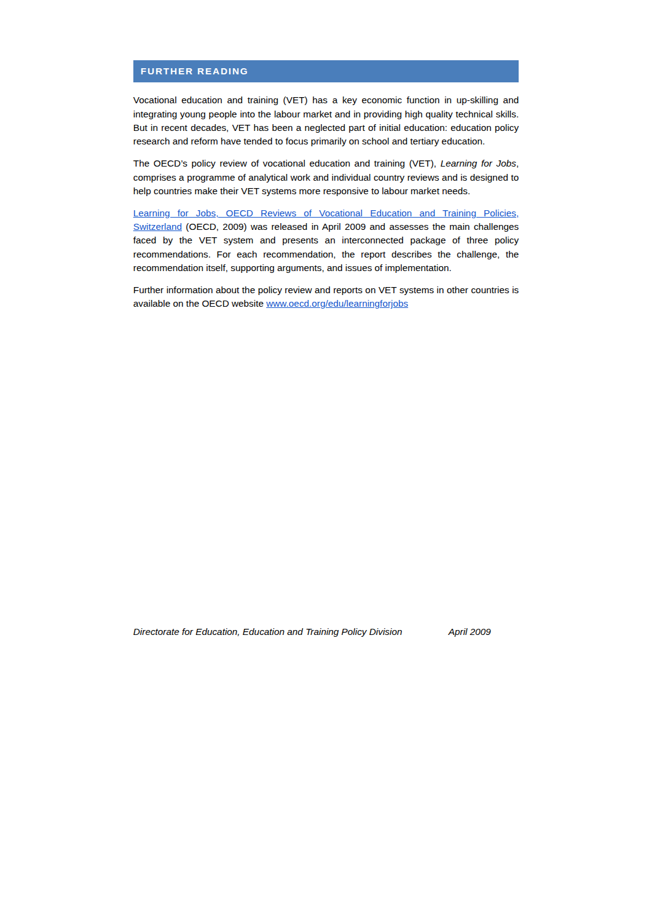FURTHER READING
Vocational education and training (VET) has a key economic function in up-skilling and integrating young people into the labour market and in providing high quality technical skills. But in recent decades, VET has been a neglected part of initial education: education policy research and reform have tended to focus primarily on school and tertiary education.
The OECD’s policy review of vocational education and training (VET), Learning for Jobs, comprises a programme of analytical work and individual country reviews and is designed to help countries make their VET systems more responsive to labour market needs.
Learning for Jobs, OECD Reviews of Vocational Education and Training Policies, Switzerland (OECD, 2009) was released in April 2009 and assesses the main challenges faced by the VET system and presents an interconnected package of three policy recommendations. For each recommendation, the report describes the challenge, the recommendation itself, supporting arguments, and issues of implementation.
Further information about the policy review and reports on VET systems in other countries is available on the OECD website www.oecd.org/edu/learningforjobs
Directorate for Education, Education and Training Policy Division
April 2009